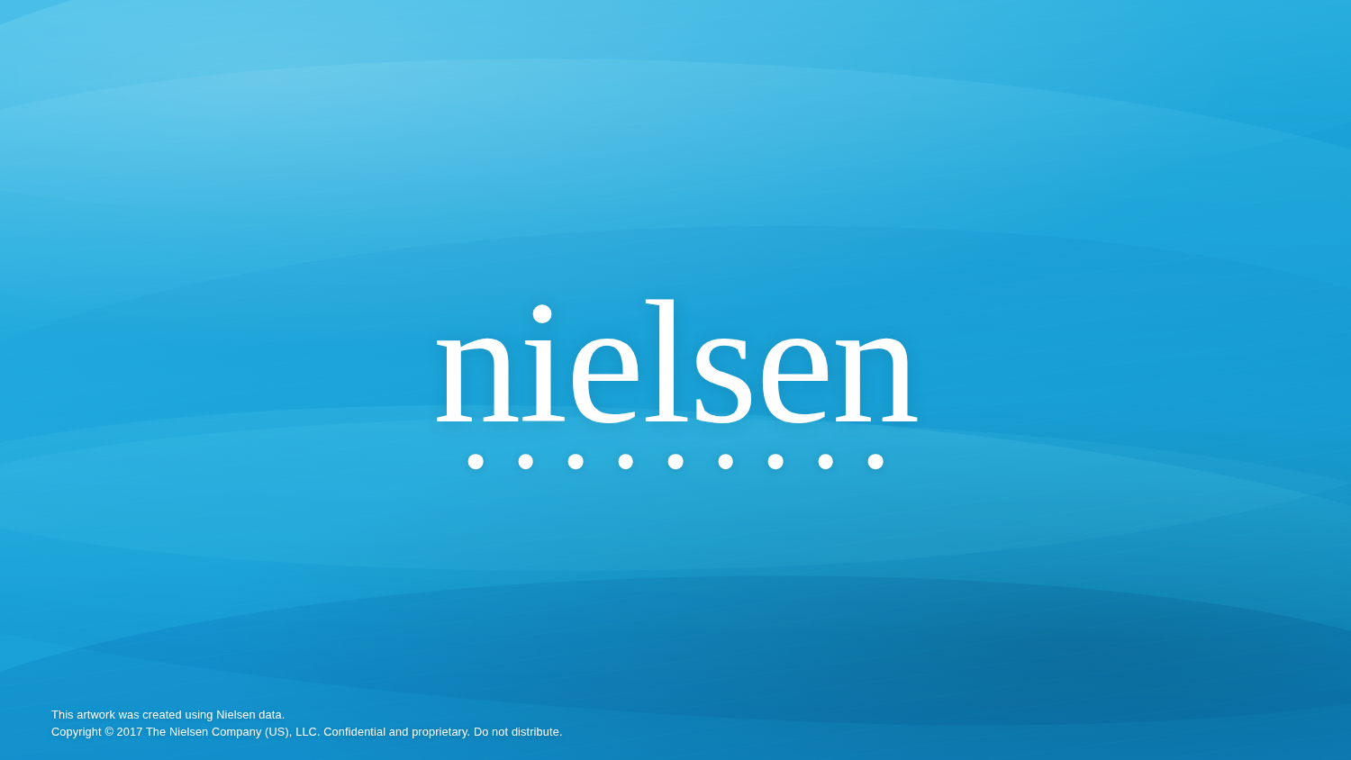nielsen
This artwork was created using Nielsen data.
Copyright © 2017 The Nielsen Company (US), LLC. Confidential and proprietary. Do not distribute.